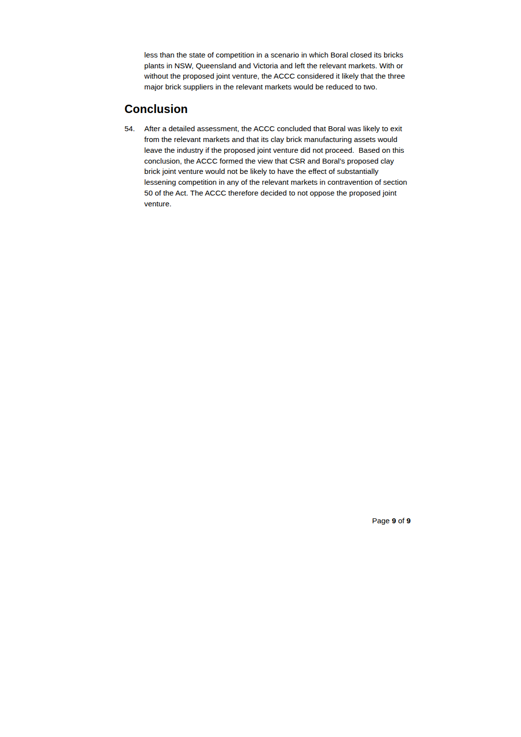less than the state of competition in a scenario in which Boral closed its bricks plants in NSW, Queensland and Victoria and left the relevant markets. With or without the proposed joint venture, the ACCC considered it likely that the three major brick suppliers in the relevant markets would be reduced to two.
Conclusion
54.
After a detailed assessment, the ACCC concluded that Boral was likely to exit from the relevant markets and that its clay brick manufacturing assets would leave the industry if the proposed joint venture did not proceed. Based on this conclusion, the ACCC formed the view that CSR and Boral’s proposed clay brick joint venture would not be likely to have the effect of substantially lessening competition in any of the relevant markets in contravention of section 50 of the Act. The ACCC therefore decided to not oppose the proposed joint venture.
Page 9 of 9